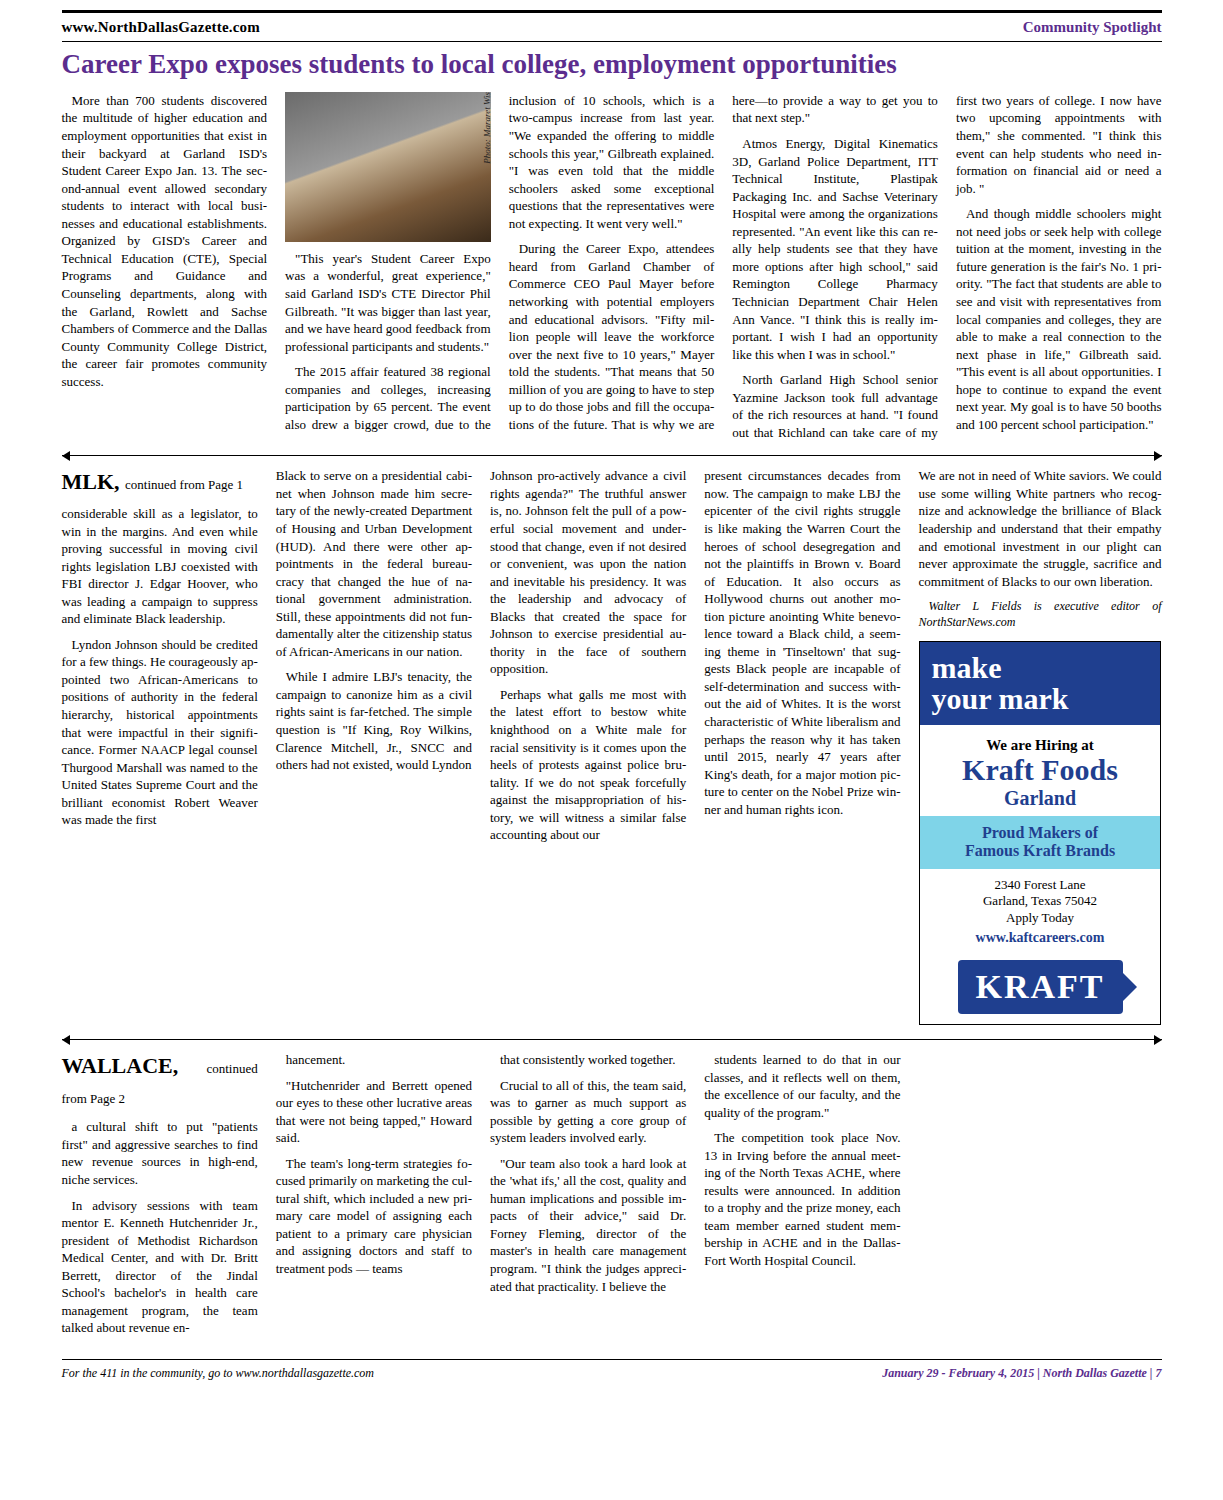www.NorthDallasGazette.com
Community Spotlight
Career Expo exposes students to local college, employment opportunities
More than 700 students discovered the multitude of higher education and employment opportunities that exist in their backyard at Garland ISD's Student Career Expo Jan. 13. The second-annual event allowed secondary students to interact with local businesses and educational establishments. Organized by GISD's Career and Technical Education (CTE), Special Programs and Guidance and Counseling departments, along with the Garland, Rowlett and Sachse Chambers of Commerce and the Dallas County Community College District, the career fair promotes community success.
Photo: Mararet Wis
"This year's Student Career Expo was a wonderful, great experience," said Garland ISD's CTE Director Phil Gilbreath. "It was bigger than last year, and we have heard good feedback from professional participants and students."
The 2015 affair featured 38 regional companies and colleges, increasing participation by 65 percent. The event also drew a bigger crowd, due to the inclusion of 10 schools, which is a two-campus increase from last year. "We expanded the offering to middle schools this year," Gilbreath explained. "I was even told that the middle schoolers asked some exceptional questions that the representatives were not expecting. It went very well."
During the Career Expo, attendees heard from Garland Chamber of Commerce CEO Paul Mayer before networking with potential employers and educational advisors. "Fifty million people will leave the workforce over the next five to 10 years," Mayer told the students. "That means that 50 million of you are going to have to step up to do those jobs and fill the occupations of the future. That is why we are here—to provide a way to get you to that next step."
Atmos Energy, Digital Kinematics 3D, Garland Police Department, ITT Technical Institute, Plastipak Packaging Inc. and Sachse Veterinary Hospital were among the organizations represented. "An event like this can really help students see that they have more options after high school," said Remington College Pharmacy Technician Department Chair Helen Ann Vance. "I think this is really important. I wish I had an opportunity like this when I was in school."
North Garland High School senior Yazmine Jackson took full advantage of the rich resources at hand. "I found out that Richland can take care of my first two years of college. I now have two upcoming appointments with them," she commented. "I think this event can help students who need information on financial aid or need a job. "
And though middle schoolers might not need jobs or seek help with college tuition at the moment, investing in the future generation is the fair's No. 1 priority. "The fact that students are able to see and visit with representatives from local companies and colleges, they are able to make a real connection to the next phase in life," Gilbreath said. "This event is all about opportunities. I hope to continue to expand the event next year. My goal is to have 50 booths and 100 percent school participation."
MLK, continued from Page 1
considerable skill as a legislator, to win in the margins. And even while proving successful in moving civil rights legislation LBJ coexisted with FBI director J. Edgar Hoover, who was leading a campaign to suppress and eliminate Black leadership.
Lyndon Johnson should be credited for a few things. He courageously appointed two African-Americans to positions of authority in the federal hierarchy, historical appointments that were impactful in their significance. Former NAACP legal counsel Thurgood Marshall was named to the United States Supreme Court and the brilliant economist Robert Weaver was made the first
Black to serve on a presidential cabinet when Johnson made him secretary of the newly-created Department of Housing and Urban Development (HUD). And there were other appointments in the federal bureaucracy that changed the hue of national government administration. Still, these appointments did not fundamentally alter the citizenship status of African-Americans in our nation.
While I admire LBJ's tenacity, the campaign to canonize him as a civil rights saint is far-fetched. The simple question is "If King, Roy Wilkins, Clarence Mitchell, Jr., SNCC and others had not existed, would Lyndon
Johnson pro-actively advance a civil rights agenda?" The truthful answer is, no. Johnson felt the pull of a powerful social movement and understood that change, even if not desired or convenient, was upon the nation and inevitable his presidency. It was the leadership and advocacy of Blacks that created the space for Johnson to exercise presidential authority in the face of southern opposition.
Perhaps what galls me most with the latest effort to bestow white knighthood on a White male for racial sensitivity is it comes upon the heels of protests against police brutality. If we do not speak forcefully against the misappropriation of history, we will witness a similar false accounting about our
present circumstances decades from now. The campaign to make LBJ the epicenter of the civil rights struggle is like making the Warren Court the heroes of school desegregation and not the plaintiffs in Brown v. Board of Education. It also occurs as Hollywood churns out another motion picture anointing White benevolence toward a Black child, a seeming theme in 'Tinseltown' that suggests Black people are incapable of self-determination and success without the aid of Whites. It is the worst characteristic of White liberalism and perhaps the reason why it has taken until 2015, nearly 47 years after King's death, for a major motion picture to center on the Nobel Prize winner and human rights icon.
We are not in need of White saviors. We could use some willing White partners who recognize and acknowledge the brilliance of Black leadership and understand that their empathy and emotional investment in our plight can never approximate the struggle, sacrifice and commitment of Blacks to our own liberation.
Walter L Fields is executive editor of NorthStarNews.com
makeyour mark
We are Hiring at
Kraft Foods
Garland
Proud Makers of
Famous Kraft Brands
2340 Forest Lane
Garland, Texas 75042
Apply Today
www.kaftcareers.com
KRAFT
WALLACE, continued from Page 2
a cultural shift to put "patients first" and aggressive searches to find new revenue sources in high-end, niche services.
In advisory sessions with team mentor E. Kenneth Hutchenrider Jr., president of Methodist Richardson Medical Center, and with Dr. Britt Berrett, director of the Jindal School's bachelor's in health care management program, the team talked about revenue en-
hancement.
"Hutchenrider and Berrett opened our eyes to these other lucrative areas that were not being tapped," Howard said.
The team's long-term strategies focused primarily on marketing the cultural shift, which included a new primary care model of assigning each patient to a primary care physician and assigning doctors and staff to treatment pods — teams
that consistently worked together.
Crucial to all of this, the team said, was to garner as much support as possible by getting a core group of system leaders involved early.
"Our team also took a hard look at the 'what ifs,' all the cost, quality and human implications and possible impacts of their advice," said Dr. Forney Fleming, director of the master's in health care management program. "I think the judges appreciated that practicality. I believe the
students learned to do that in our classes, and it reflects well on them, the excellence of our faculty, and the quality of the program."
The competition took place Nov. 13 in Irving before the annual meeting of the North Texas ACHE, where results were announced. In addition to a trophy and the prize money, each team member earned student membership in ACHE and in the Dallas-Fort Worth Hospital Council.
For the 411 in the community, go to www.northdallasgazette.com
January 29 - February 4, 2015 | North Dallas Gazette | 7